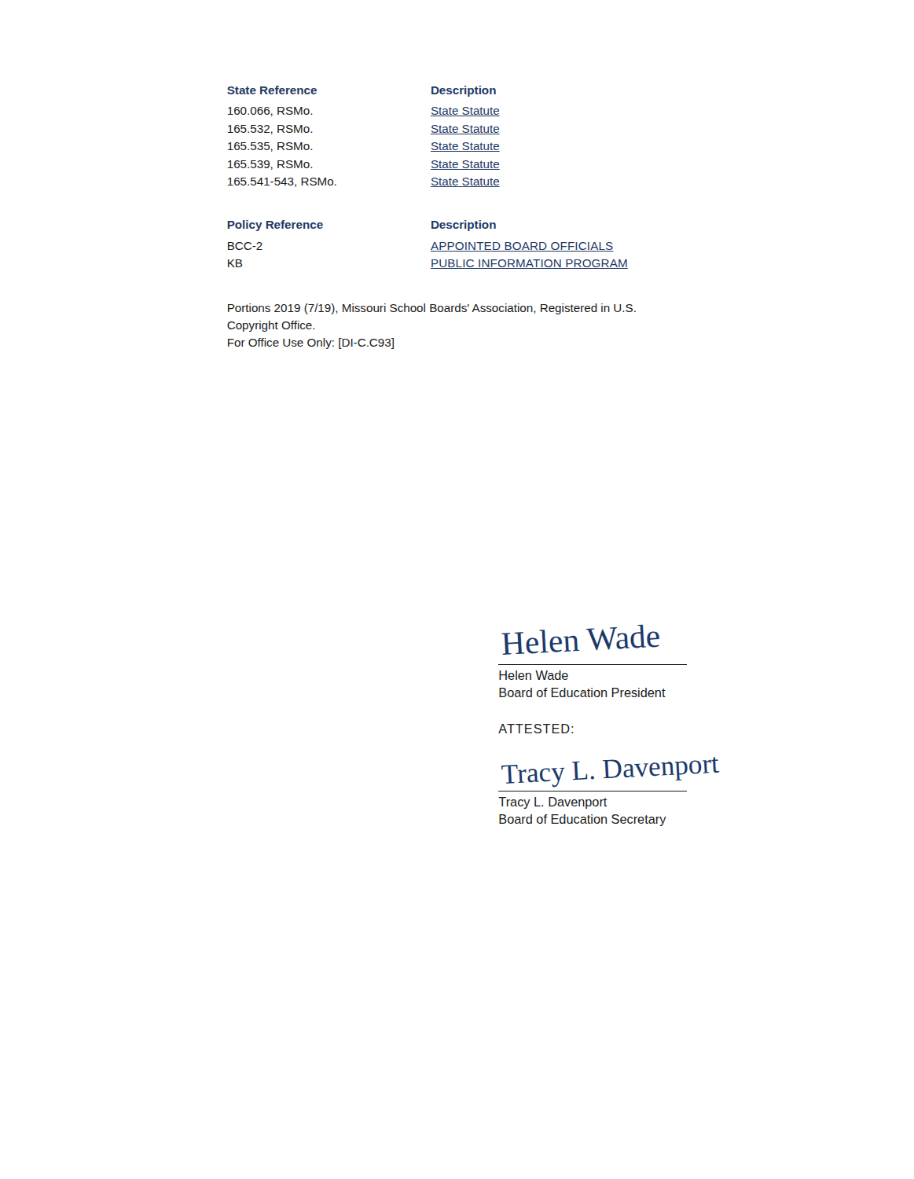| State Reference | Description |
| --- | --- |
| 160.066, RSMo. | State Statute |
| 165.532, RSMo. | State Statute |
| 165.535, RSMo. | State Statute |
| 165.539, RSMo. | State Statute |
| 165.541-543, RSMo. | State Statute |
| Policy Reference | Description |
| --- | --- |
| BCC-2 | APPOINTED BOARD OFFICIALS |
| KB | PUBLIC INFORMATION PROGRAM |
Portions 2019 (7/19), Missouri School Boards' Association, Registered in U.S. Copyright Office.
For Office Use Only: [DI-C.C93]
Helen Wade
Helen Wade
Board of Education President
ATTESTED:
Tracy L. Davenport
Tracy L. Davenport
Board of Education Secretary